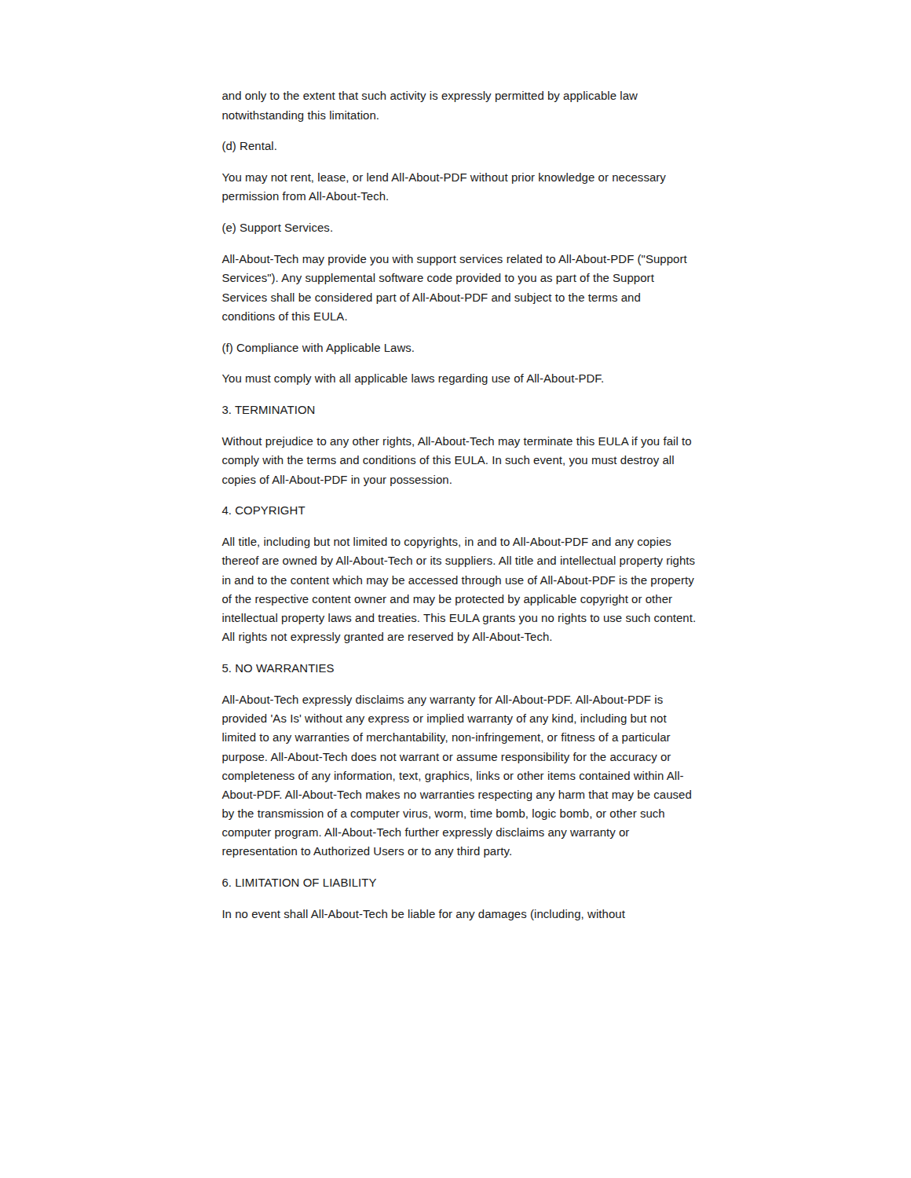and only to the extent that such activity is expressly permitted by applicable law notwithstanding this limitation.
(d) Rental.
You may not rent, lease, or lend All-About-PDF without prior knowledge or necessary permission from All-About-Tech.
(e) Support Services.
All-About-Tech may provide you with support services related to All-About-PDF ("Support Services"). Any supplemental software code provided to you as part of the Support Services shall be considered part of All-About-PDF and subject to the terms and conditions of this EULA.
(f) Compliance with Applicable Laws.
You must comply with all applicable laws regarding use of All-About-PDF.
3. TERMINATION
Without prejudice to any other rights, All-About-Tech may terminate this EULA if you fail to comply with the terms and conditions of this EULA. In such event, you must destroy all copies of All-About-PDF in your possession.
4. COPYRIGHT
All title, including but not limited to copyrights, in and to All-About-PDF and any copies thereof are owned by All-About-Tech or its suppliers. All title and intellectual property rights in and to the content which may be accessed through use of All-About-PDF is the property of the respective content owner and may be protected by applicable copyright or other intellectual property laws and treaties. This EULA grants you no rights to use such content. All rights not expressly granted are reserved by All-About-Tech.
5. NO WARRANTIES
All-About-Tech expressly disclaims any warranty for All-About-PDF. All-About-PDF is provided 'As Is' without any express or implied warranty of any kind, including but not limited to any warranties of merchantability, non-infringement, or fitness of a particular purpose. All-About-Tech does not warrant or assume responsibility for the accuracy or completeness of any information, text, graphics, links or other items contained within All-About-PDF. All-About-Tech makes no warranties respecting any harm that may be caused by the transmission of a computer virus, worm, time bomb, logic bomb, or other such computer program. All-About-Tech further expressly disclaims any warranty or representation to Authorized Users or to any third party.
6. LIMITATION OF LIABILITY
In no event shall All-About-Tech be liable for any damages (including, without